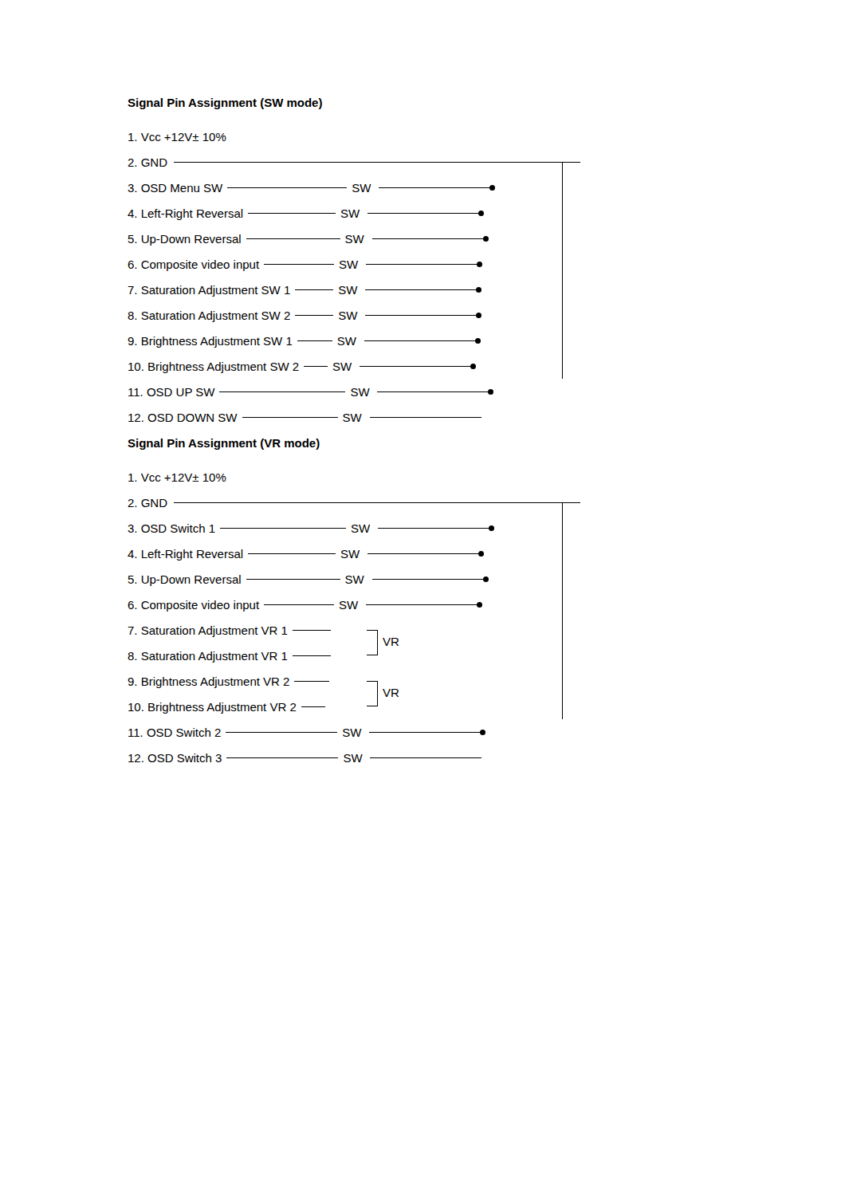Signal Pin Assignment (SW mode)
1. Vcc +12V± 10%
2. GND
3. OSD Menu SW SW
4. Left-Right Reversal SW
5. Up-Down Reversal SW
6. Composite video input SW
7. Saturation Adjustment SW 1 SW
8. Saturation Adjustment SW 2 SW
9. Brightness Adjustment SW 1 SW
10. Brightness Adjustment SW 2 SW
11. OSD UP SW SW
12. OSD DOWN SW SW
Signal Pin Assignment (VR mode)
1. Vcc +12V± 10%
2. GND
3. OSD Switch 1 SW
4. Left-Right Reversal SW
5. Up-Down Reversal SW
6. Composite video input SW
7. Saturation Adjustment VR 1
8. Saturation Adjustment VR 1
VR
9. Brightness Adjustment VR 2
10. Brightness Adjustment VR 2
VR
11. OSD Switch 2 SW
12. OSD Switch 3 SW